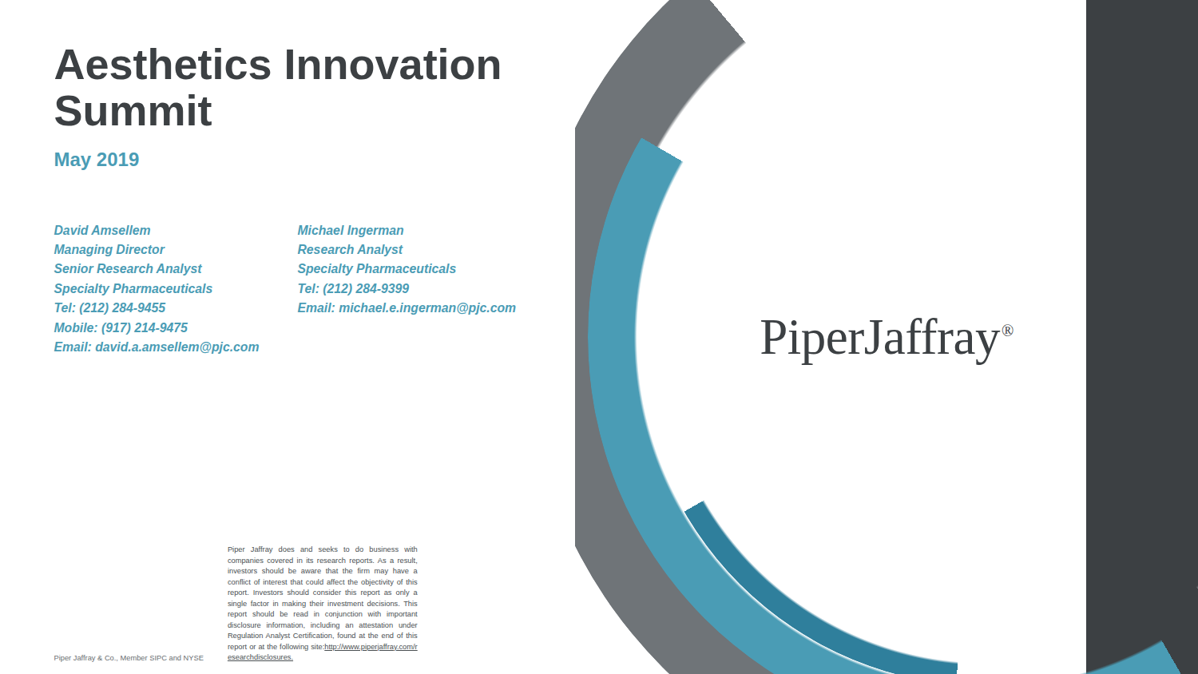PiperJaffray®
Aesthetics Innovation
Summit
May 2019
David Amsellem
Managing Director
Senior Research Analyst
Specialty Pharmaceuticals
Tel: (212) 284-9455
Mobile: (917) 214-9475
Email: david.a.amsellem@pjc.com
Michael Ingerman
Research Analyst
Specialty Pharmaceuticals
Tel: (212) 284-9399
Email: michael.e.ingerman@pjc.com
Piper Jaffray & Co., Member SIPC and NYSE
Piper Jaffray does and seeks to do business with companies covered in its research reports. As a result, investors should be aware that the firm may have a conflict of interest that could affect the objectivity of this report. Investors should consider this report as only a single factor in making their investment decisions. This report should be read in conjunction with important disclosure information, including an attestation under Regulation Analyst Certification, found at the end of this report or at the following site:http://www.piperjaffray.com/researchdisclosures.